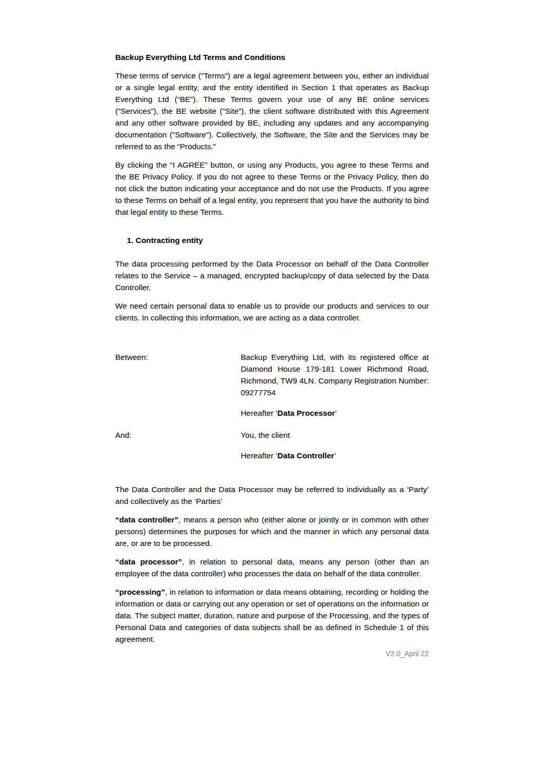Backup Everything Ltd Terms and Conditions
These terms of service ("Terms") are a legal agreement between you, either an individual or a single legal entity, and the entity identified in Section 1 that operates as Backup Everything Ltd (“BE”). These Terms govern your use of any BE online services ("Services"), the BE website (“Site”), the client software distributed with this Agreement and any other software provided by BE, including any updates and any accompanying documentation ("Software"). Collectively, the Software, the Site and the Services may be referred to as the “Products.”
By clicking the “I AGREE” button, or using any Products, you agree to these Terms and the BE Privacy Policy. If you do not agree to these Terms or the Privacy Policy, then do not click the button indicating your acceptance and do not use the Products. If you agree to these Terms on behalf of a legal entity, you represent that you have the authority to bind that legal entity to these Terms.
Contracting entity
The data processing performed by the Data Processor on behalf of the Data Controller relates to the Service – a managed, encrypted backup/copy of data selected by the Data Controller.
We need certain personal data to enable us to provide our products and services to our clients. In collecting this information, we are acting as a data controller.
Between:
Backup Everything Ltd, with its registered office at Diamond House 179-181 Lower Richmond Road, Richmond, TW9 4LN. Company Registration Number: 09277754
Hereafter ‘Data Processor’
And:
You, the client
Hereafter ‘Data Controller’
The Data Controller and the Data Processor may be referred to individually as a ‘Party’ and collectively as the ‘Parties’
“data controller”, means a person who (either alone or jointly or in common with other persons) determines the purposes for which and the manner in which any personal data are, or are to be processed.
“data processor”, in relation to personal data, means any person (other than an employee of the data controller) who processes the data on behalf of the data controller.
“processing”, in relation to information or data means obtaining, recording or holding the information or data or carrying out any operation or set of operations on the information or data. The subject matter, duration, nature and purpose of the Processing, and the types of Personal Data and categories of data subjects shall be as defined in Schedule 1 of this agreement.
V2.0_April 22